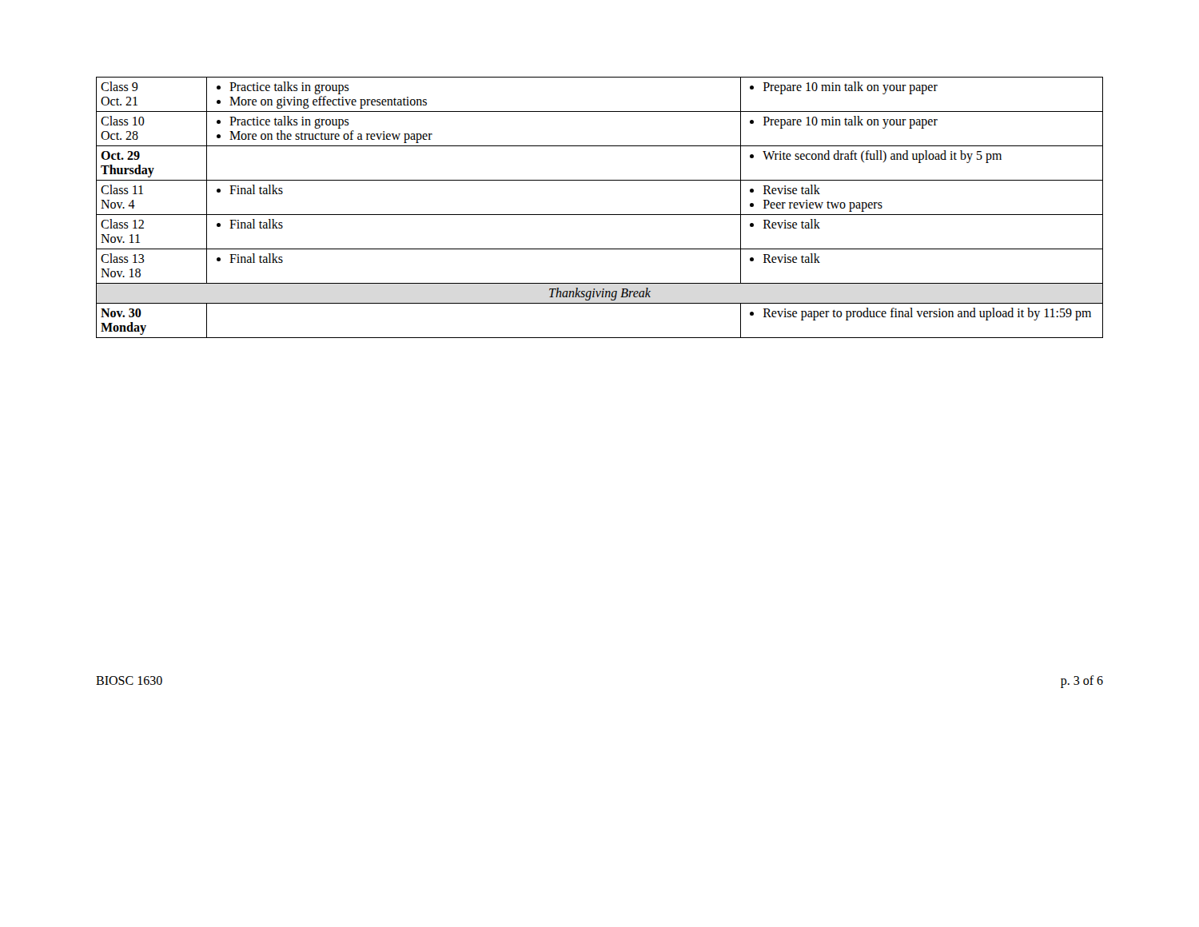| Class 9 Oct. 21 | Practice talks in groups More on giving effective presentations | Prepare 10 min talk on your paper |
| Class 10 Oct. 28 | Practice talks in groups More on the structure of a review paper | Prepare 10 min talk on your paper |
| Oct. 29 Thursday | | Write second draft (full) and upload it by 5 pm |
| Class 11 Nov. 4 | Final talks | Revise talk Peer review two papers |
| Class 12 Nov. 11 | Final talks | Revise talk |
| Class 13 Nov. 18 | Final talks | Revise talk |
| Thanksgiving Break |
| Nov. 30 Monday | | Revise paper to produce final version and upload it by 11:59 pm |
BIOSC 1630 p. 3 of 6